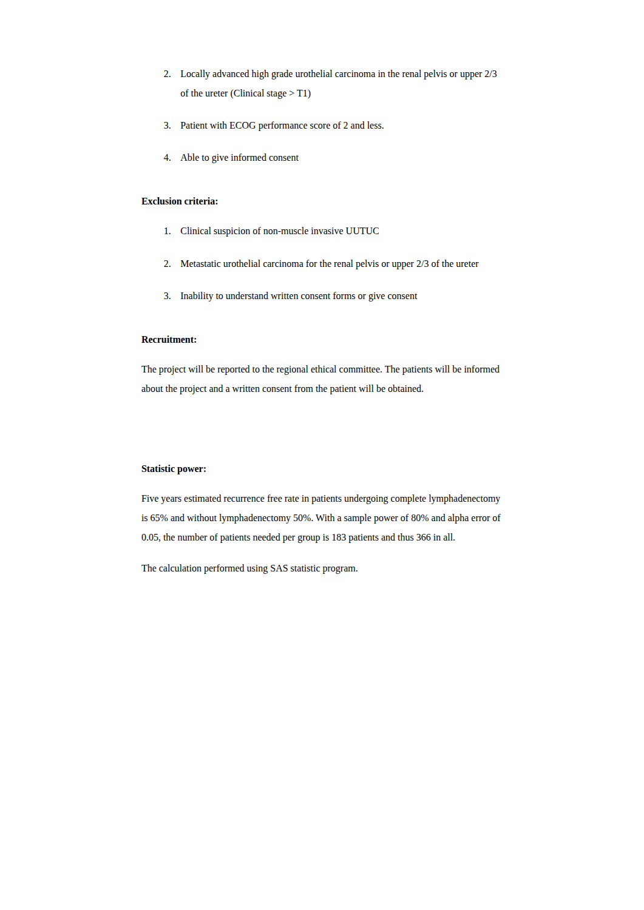Locally advanced high grade urothelial carcinoma in the renal pelvis or upper 2/3 of the ureter (Clinical stage > T1)
Patient with ECOG performance score of 2 and less.
Able to give informed consent
Exclusion criteria:
Clinical suspicion of non-muscle invasive UUTUC
Metastatic urothelial carcinoma for the renal pelvis or upper 2/3 of the ureter
Inability to understand written consent forms or give consent
Recruitment:
The project will be reported to the regional ethical committee. The patients will be informed about the project and a written consent from the patient will be obtained.
Statistic power:
Five years estimated recurrence free rate in patients undergoing complete lymphadenectomy is 65% and without lymphadenectomy 50%. With a sample power of 80% and alpha error of 0.05, the number of patients needed per group is 183 patients and thus 366 in all.
The calculation performed using SAS statistic program.